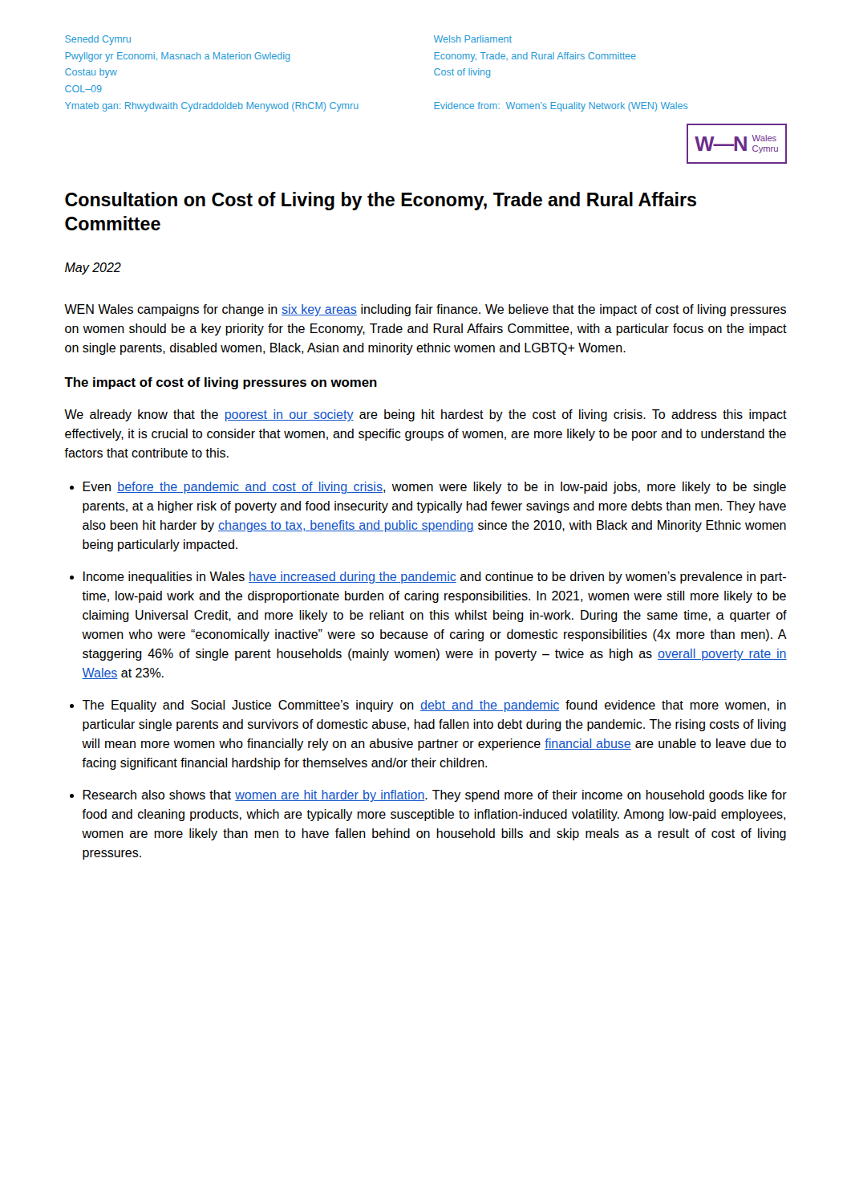Senedd Cymru
Pwyllgor yr Economi, Masnach a Materion Gwledig
Costau byw
COL–09
Ymateb gan: Rhwydwaith Cydraddoldeb Menywod (RhCM) Cymru
Welsh Parliament
Economy, Trade, and Rural Affairs Committee
Cost of living
Evidence from: Women’s Equality Network (WEN) Wales
W—N Wales
Cymru
Consultation on Cost of Living by the Economy, Trade and Rural Affairs Committee
May 2022
WEN Wales campaigns for change in six key areas including fair finance. We believe that the impact of cost of living pressures on women should be a key priority for the Economy, Trade and Rural Affairs Committee, with a particular focus on the impact on single parents, disabled women, Black, Asian and minority ethnic women and LGBTQ+ Women.
The impact of cost of living pressures on women
We already know that the poorest in our society are being hit hardest by the cost of living crisis. To address this impact effectively, it is crucial to consider that women, and specific groups of women, are more likely to be poor and to understand the factors that contribute to this.
Even before the pandemic and cost of living crisis, women were likely to be in low-paid jobs, more likely to be single parents, at a higher risk of poverty and food insecurity and typically had fewer savings and more debts than men. They have also been hit harder by changes to tax, benefits and public spending since the 2010, with Black and Minority Ethnic women being particularly impacted.
Income inequalities in Wales have increased during the pandemic and continue to be driven by women’s prevalence in part-time, low-paid work and the disproportionate burden of caring responsibilities. In 2021, women were still more likely to be claiming Universal Credit, and more likely to be reliant on this whilst being in-work. During the same time, a quarter of women who were “economically inactive” were so because of caring or domestic responsibilities (4x more than men). A staggering 46% of single parent households (mainly women) were in poverty – twice as high as overall poverty rate in Wales at 23%.
The Equality and Social Justice Committee’s inquiry on debt and the pandemic found evidence that more women, in particular single parents and survivors of domestic abuse, had fallen into debt during the pandemic. The rising costs of living will mean more women who financially rely on an abusive partner or experience financial abuse are unable to leave due to facing significant financial hardship for themselves and/or their children.
Research also shows that women are hit harder by inflation. They spend more of their income on household goods like for food and cleaning products, which are typically more susceptible to inflation-induced volatility. Among low-paid employees, women are more likely than men to have fallen behind on household bills and skip meals as a result of cost of living pressures.